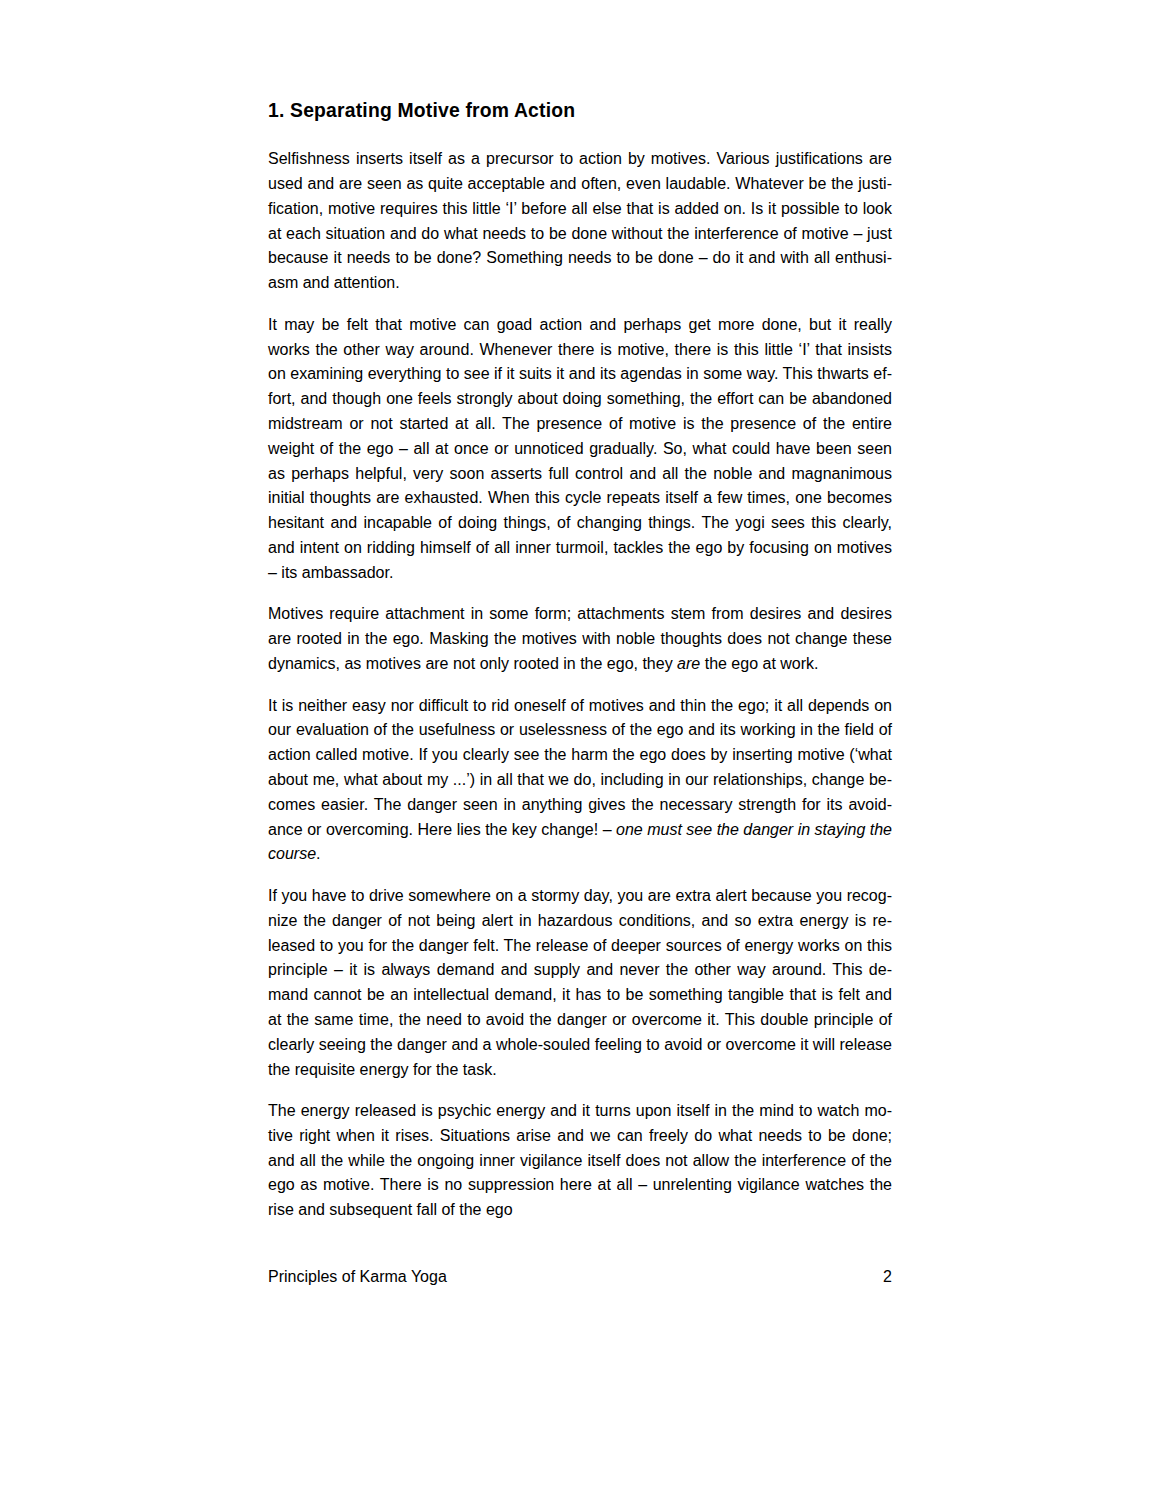1. Separating Motive from Action
Selfishness inserts itself as a precursor to action by motives. Various justifications are used and are seen as quite acceptable and often, even laudable. Whatever be the justification, motive requires this little ‘I’ before all else that is added on. Is it possible to look at each situation and do what needs to be done without the interference of motive – just because it needs to be done? Something needs to be done – do it and with all enthusiasm and attention.
It may be felt that motive can goad action and perhaps get more done, but it really works the other way around. Whenever there is motive, there is this little ‘I’ that insists on examining everything to see if it suits it and its agendas in some way. This thwarts effort, and though one feels strongly about doing something, the effort can be abandoned midstream or not started at all. The presence of motive is the presence of the entire weight of the ego – all at once or unnoticed gradually. So, what could have been seen as perhaps helpful, very soon asserts full control and all the noble and magnanimous initial thoughts are exhausted. When this cycle repeats itself a few times, one becomes hesitant and incapable of doing things, of changing things. The yogi sees this clearly, and intent on ridding himself of all inner turmoil, tackles the ego by focusing on motives – its ambassador.
Motives require attachment in some form; attachments stem from desires and desires are rooted in the ego. Masking the motives with noble thoughts does not change these dynamics, as motives are not only rooted in the ego, they are the ego at work.
It is neither easy nor difficult to rid oneself of motives and thin the ego; it all depends on our evaluation of the usefulness or uselessness of the ego and its working in the field of action called motive. If you clearly see the harm the ego does by inserting motive (‘what about me, what about my ...’) in all that we do, including in our relationships, change becomes easier. The danger seen in anything gives the necessary strength for its avoidance or overcoming. Here lies the key change! – one must see the danger in staying the course.
If you have to drive somewhere on a stormy day, you are extra alert because you recognize the danger of not being alert in hazardous conditions, and so extra energy is released to you for the danger felt. The release of deeper sources of energy works on this principle – it is always demand and supply and never the other way around. This demand cannot be an intellectual demand, it has to be something tangible that is felt and at the same time, the need to avoid the danger or overcome it. This double principle of clearly seeing the danger and a whole-souled feeling to avoid or overcome it will release the requisite energy for the task.
The energy released is psychic energy and it turns upon itself in the mind to watch motive right when it rises. Situations arise and we can freely do what needs to be done; and all the while the ongoing inner vigilance itself does not allow the interference of the ego as motive. There is no suppression here at all – unrelenting vigilance watches the rise and subsequent fall of the ego
Principles of Karma Yoga 2